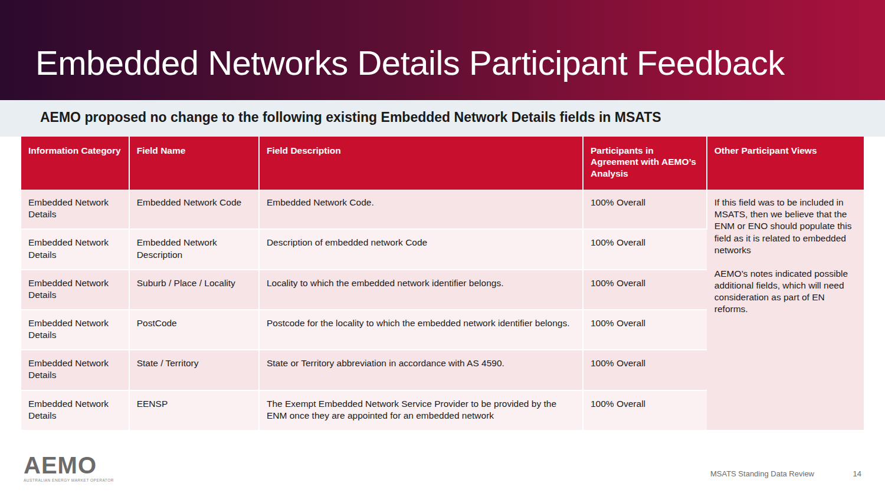Embedded Networks Details Participant Feedback
AEMO proposed no change to the following existing Embedded Network Details fields in MSATS
| Information Category | Field Name | Field Description | Participants in Agreement with AEMO’s Analysis | Other Participant Views |
| --- | --- | --- | --- | --- |
| Embedded Network Details | Embedded Network Code | Embedded Network Code. | 100% Overall | If this field was to be included in MSATS, then we believe that the ENM or ENO should populate this field as it is related to embedded networks AEMO’s notes indicated possible additional fields, which will need consideration as part of EN reforms. |
| Embedded Network Details | Embedded Network Description | Description of embedded network Code | 100% Overall |
| Embedded Network Details | Suburb / Place / Locality | Locality to which the embedded network identifier belongs. | 100% Overall |
| Embedded Network Details | PostCode | Postcode for the locality to which the embedded network identifier belongs. | 100% Overall |
| Embedded Network Details | State / Territory | State or Territory abbreviation in accordance with AS 4590. | 100% Overall |
| Embedded Network Details | EENSP | The Exempt Embedded Network Service Provider to be provided by the ENM once they are appointed for an embedded network | 100% Overall |
AEMO
AUSTRALIAN ENERGY MARKET OPERATOR
MSATS Standing Data Review
14